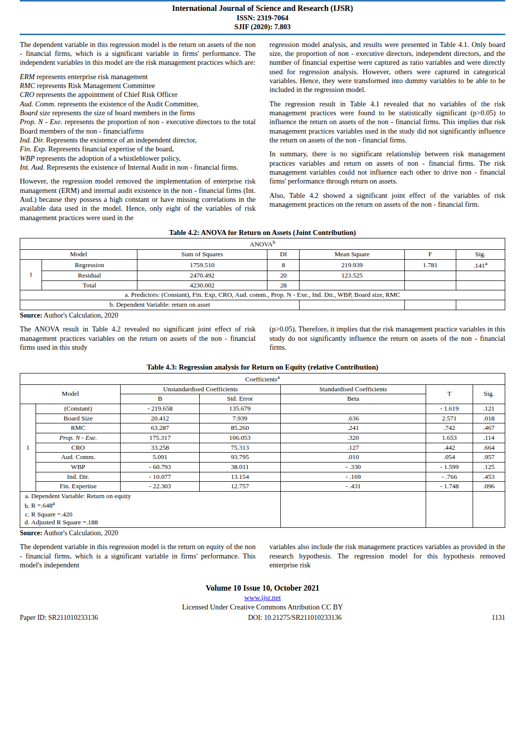International Journal of Science and Research (IJSR)
ISSN: 2319-7064
SJIF (2020): 7.803
The dependent variable in this regression model is the return on assets of the non - financial firms, which is a significant variable in firms' performance. The independent variables in this model are the risk management practices which are:
ERM represents enterprise risk management
RMC represents Risk Management Committee
CRO represents the appointment of Chief Risk Officer
Aud. Comm. represents the existence of the Audit Committee,
Board size represents the size of board members in the firms
Prop. N - Exe. represents the proportion of non - executive directors to the total Board members of the non - financialfirms
Ind. Dir. Represents the existence of an independent director,
Fin. Exp. Represents financial expertise of the board,
WBP represents the adoption of a whistleblower policy,
Int. Aud. Represents the existence of Internal Audit in non - financial firms.
However, the regression model removed the implementation of enterprise risk management (ERM) and internal audit existence in the non - financial firms (Int. Aud.) because they possess a high constant or have missing correlations in the available data used in the model. Hence, only eight of the variables of risk management practices were used in the
regression model analysis, and results were presented in Table 4.1. Only board size, the proportion of non - executive directors, independent directors, and the number of financial expertise were captured as ratio variables and were directly used for regression analysis. However, others were captured in categorical variables. Hence, they were transformed into dummy variables to be able to be included in the regression model.
The regression result in Table 4.1 revealed that no variables of the risk management practices were found to be statistically significant (p>0.05) to influence the return on assets of the non - financial firms. This implies that risk management practices variables used in the study did not significantly influence the return on assets of the non - financial firms.
In summary, there is no significant relationship between risk management practices variables and return on assets of non - financial firms. The risk management variables could not influence each other to drive non - financial firms' performance through return on assets.
Also, Table 4.2 showed a significant joint effect of the variables of risk management practices on the return on assets of the non - financial firm.
Table 4.2: ANOVA for Return on Assets (Joint Contribution)
| ANOVA b |
| Model | Sum of Squares | Df | Mean Square | F | Sig. |
| 1 | Regression | 1759.510 | 8 | 219.939 | 1.781 | .141 a |
| Residual | 2470.492 | 20 | 123.525 | | |
| Total | 4230.002 | 28 | | | |
| a. Predictors: (Constant), Fin. Exp, CRO, Aud. comm., Prop. N - Exe., Ind. Dir., WBP, Board size, RMC |
| b. Dependent Variable: return on asset | | | |
Source: Author's Calculation, 2020
The ANOVA result in Table 4.2 revealed no significant joint effect of risk management practices variables on the return on assets of the non - financial firms used in this study
(p>0.05). Therefore, it implies that the risk management practice variables in this study do not significantly influence the return on assets of the non - financial firms.
Table 4.3: Regression analysis for Return on Equity (relative Contribution)
| Coefficients a |
| Model | Unstandardised Coefficients | Standardised Coefficients | T | Sig. |
| B | Std. Error | Beta |
| 1 | (Constant) | - 219.658 | 135.679 | | - 1.619 | .121 |
| Board Size | 20.412 | 7.939 | .636 | 2.571 | .018 |
| RMC | 63.287 | 85.260 | .241 | .742 | .467 |
| Prop. N - Exe. | 175.317 | 106.053 | .320 | 1.653 | .114 |
| CRO | 33.258 | 75.313 | .127 | .442 | .664 |
| Aud. Comm. | 5.091 | 93.795 | .010 | .054 | .957 |
| WBP | - 60.793 | 38.011 | - .330 | - 1.599 | .125 |
| Ind. Dir. | - 10.077 | 13.154 | - .169 | - .766 | .453 |
| Fin. Expertise | - 22.303 | 12.757 | - .431 | - 1.748 | .096 |
| Dependent Variable: Return on equity R =.648 a R Square =.420 Adjusted R Square =.188 | | | |
Source: Author's Calculation, 2020
The dependent variable in this regression model is the return on equity of the non - financial firms, which is a significant variable in firms' performance. This model's independent
variables also include the risk management practices variables as provided in the research hypothesis. The regression model for this hypothesis removed enterprise risk
Volume 10 Issue 10, October 2021
www.ijsr.net
Licensed Under Creative Commons Attribution CC BY
Paper ID: SR211010233136 DOI: 10.21275/SR211010233136 1131